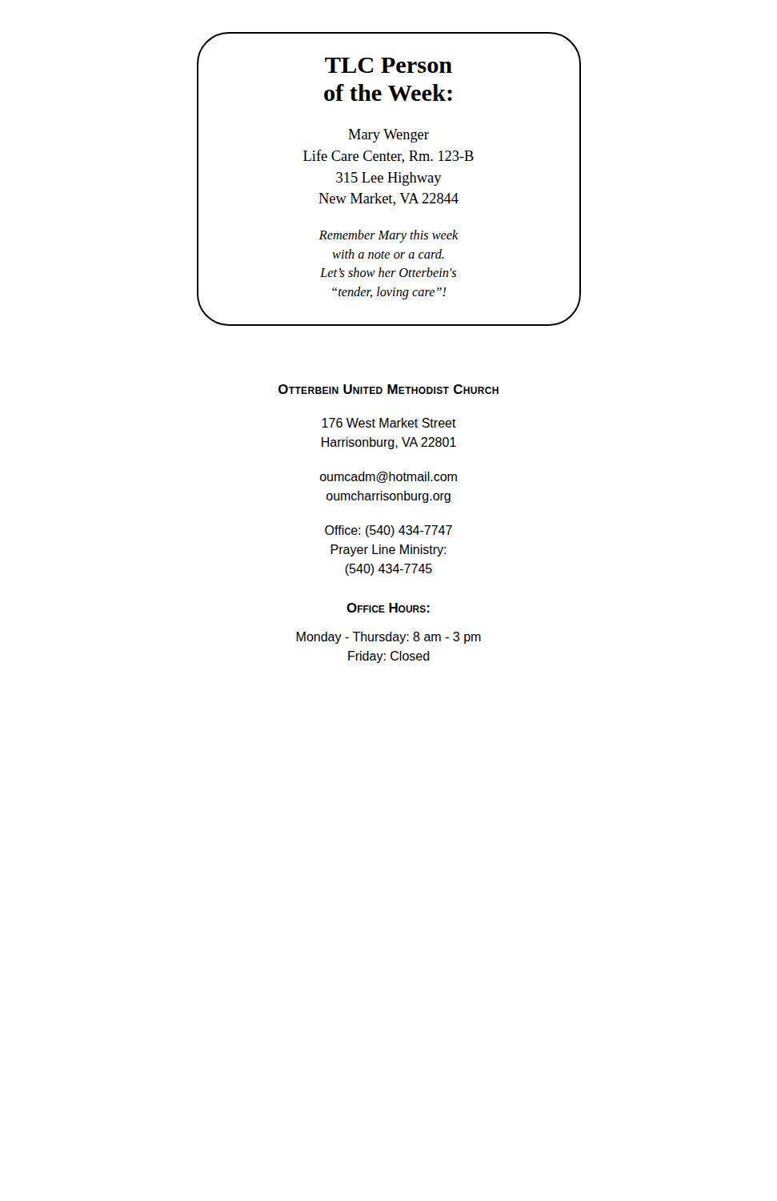TLC Person
of the Week:
Mary Wenger
Life Care Center, Rm. 123-B
315 Lee Highway
New Market, VA 22844
Remember Mary this week
with a note or a card.
Let’s show her Otterbein's
“tender, loving care”!
Otterbein United Methodist Church
176 West Market Street
Harrisonburg, VA 22801
oumcadm@hotmail.com
oumcharrisonburg.org
Office: (540) 434-7747
Prayer Line Ministry:
(540) 434-7745
Office Hours:
Monday - Thursday: 8 am - 3 pm
Friday: Closed